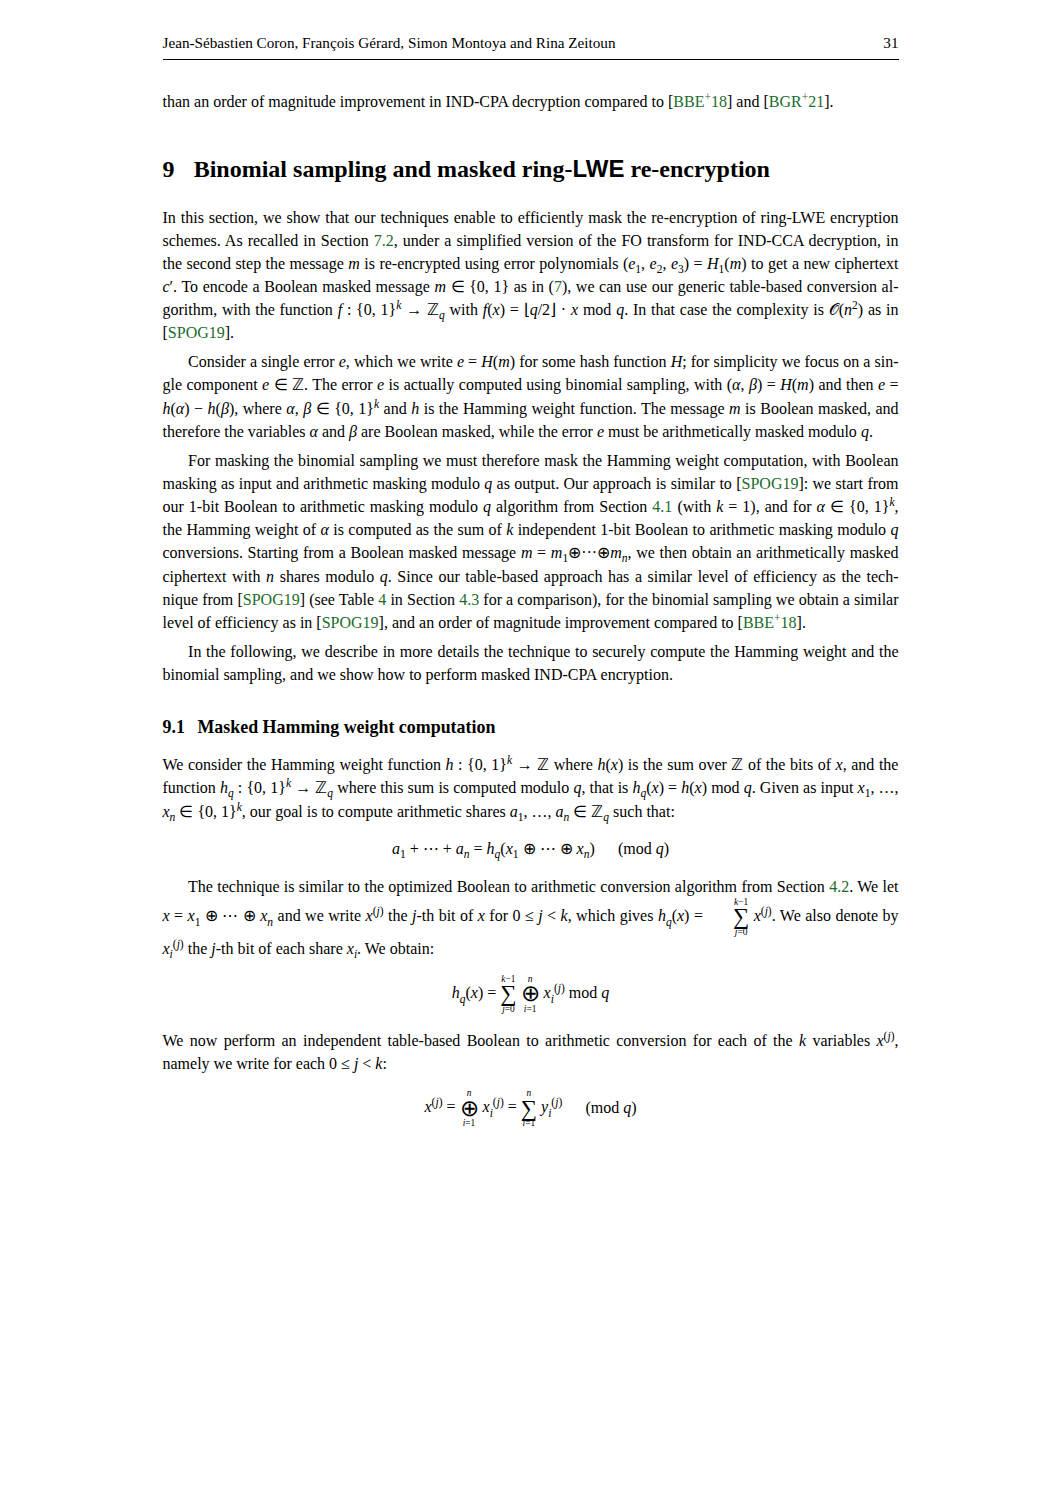Jean-Sébastien Coron, François Gérard, Simon Montoya and Rina Zeitoun 31
than an order of magnitude improvement in IND-CPA decryption compared to [BBE+18] and [BGR+21].
9 Binomial sampling and masked ring-LWE re-encryption
In this section, we show that our techniques enable to efficiently mask the re-encryption of ring-LWE encryption schemes. As recalled in Section 7.2, under a simplified version of the FO transform for IND-CCA decryption, in the second step the message m is re-encrypted using error polynomials (e1, e2, e3) = H1(m) to get a new ciphertext c′. To encode a Boolean masked message m ∈ {0, 1} as in (7), we can use our generic table-based conversion algorithm, with the function f : {0, 1}k → ℤq with f(x) = ⌊q/2⌋ · x mod q. In that case the complexity is 𝒪(n2) as in [SPOG19].
Consider a single error e, which we write e = H(m) for some hash function H; for simplicity we focus on a single component e ∈ ℤ. The error e is actually computed using binomial sampling, with (α, β) = H(m) and then e = h(α) − h(β), where α, β ∈ {0, 1}k and h is the Hamming weight function. The message m is Boolean masked, and therefore the variables α and β are Boolean masked, while the error e must be arithmetically masked modulo q.
For masking the binomial sampling we must therefore mask the Hamming weight computation, with Boolean masking as input and arithmetic masking modulo q as output. Our approach is similar to [SPOG19]: we start from our 1-bit Boolean to arithmetic masking modulo q algorithm from Section 4.1 (with k = 1), and for α ∈ {0, 1}k, the Hamming weight of α is computed as the sum of k independent 1-bit Boolean to arithmetic masking modulo q conversions. Starting from a Boolean masked message m = m1⊕···⊕mn, we then obtain an arithmetically masked ciphertext with n shares modulo q. Since our table-based approach has a similar level of efficiency as the technique from [SPOG19] (see Table 4 in Section 4.3 for a comparison), for the binomial sampling we obtain a similar level of efficiency as in [SPOG19], and an order of magnitude improvement compared to [BBE+18].
In the following, we describe in more details the technique to securely compute the Hamming weight and the binomial sampling, and we show how to perform masked IND-CPA encryption.
9.1 Masked Hamming weight computation
We consider the Hamming weight function h : {0, 1}k → ℤ where h(x) is the sum over ℤ of the bits of x, and the function hq : {0, 1}k → ℤq where this sum is computed modulo q, that is hq(x) = h(x) mod q. Given as input x1, …, xn ∈ {0, 1}k, our goal is to compute arithmetic shares a1, …, an ∈ ℤq such that:
a1 + ⋯ + an = hq(x1 ⊕ ⋯ ⊕ xn) (mod q)
The technique is similar to the optimized Boolean to arithmetic conversion algorithm from Section 4.2. We let x = x1 ⊕ ⋯ ⊕ xn and we write x(j) the j-th bit of x for 0 ≤ j < k, which gives hq(x) = k−1∑j=0 x(j). We also denote by xi(j) the j-th bit of each share xi. We obtain:
hq(x) = k−1∑j=0 n⊕i=1 xi(j) mod q
We now perform an independent table-based Boolean to arithmetic conversion for each of the k variables x(j), namely we write for each 0 ≤ j < k:
x(j) = n⊕i=1 xi(j) = n∑i=1 yi(j) (mod q)